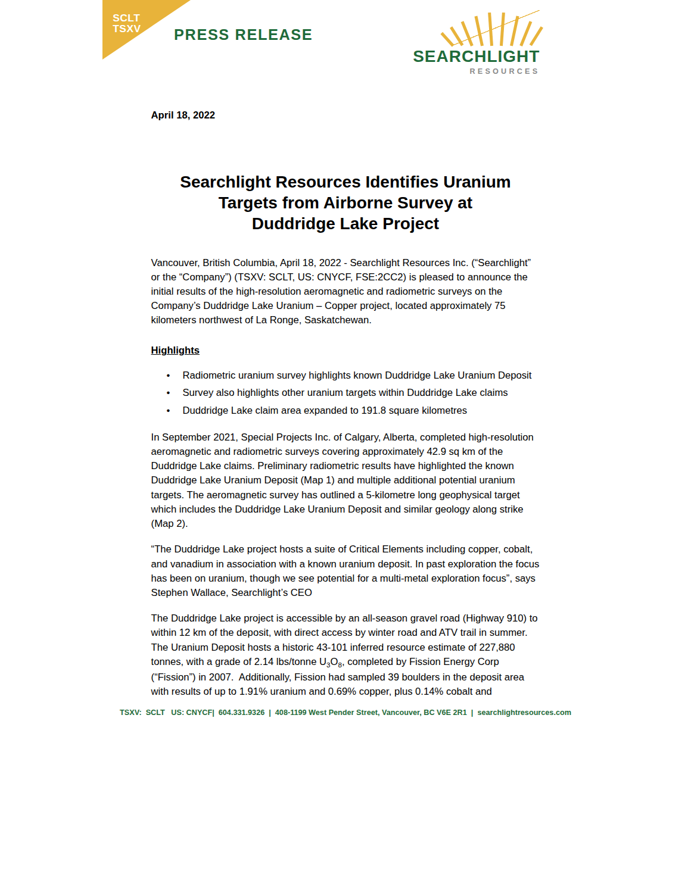SCLT
TSXV
PRESS RELEASE
SEARCHLIGHT
RESOURCES
April 18, 2022
Searchlight Resources Identifies Uranium
Targets from Airborne Survey at
Duddridge Lake Project
Vancouver, British Columbia, April 18, 2022 - Searchlight Resources Inc. (“Searchlight” or the “Company”) (TSXV: SCLT, US: CNYCF, FSE:2CC2) is pleased to announce the initial results of the high-resolution aeromagnetic and radiometric surveys on the Company’s Duddridge Lake Uranium – Copper project, located approximately 75 kilometers northwest of La Ronge, Saskatchewan.
Highlights
Radiometric uranium survey highlights known Duddridge Lake Uranium Deposit
Survey also highlights other uranium targets within Duddridge Lake claims
Duddridge Lake claim area expanded to 191.8 square kilometres
In September 2021, Special Projects Inc. of Calgary, Alberta, completed high-resolution aeromagnetic and radiometric surveys covering approximately 42.9 sq km of the Duddridge Lake claims. Preliminary radiometric results have highlighted the known Duddridge Lake Uranium Deposit (Map 1) and multiple additional potential uranium targets. The aeromagnetic survey has outlined a 5-kilometre long geophysical target which includes the Duddridge Lake Uranium Deposit and similar geology along strike (Map 2).
“The Duddridge Lake project hosts a suite of Critical Elements including copper, cobalt, and vanadium in association with a known uranium deposit. In past exploration the focus has been on uranium, though we see potential for a multi-metal exploration focus”, says Stephen Wallace, Searchlight’s CEO
The Duddridge Lake project is accessible by an all-season gravel road (Highway 910) to within 12 km of the deposit, with direct access by winter road and ATV trail in summer. The Uranium Deposit hosts a historic 43-101 inferred resource estimate of 227,880 tonnes, with a grade of 2.14 lbs/tonne U3O8, completed by Fission Energy Corp (“Fission”) in 2007. Additionally, Fission had sampled 39 boulders in the deposit area with results of up to 1.91% uranium and 0.69% copper, plus 0.14% cobalt and
TSXV: SCLT US: CNYCF| 604.331.9326 | 408-1199 West Pender Street, Vancouver, BC V6E 2R1 | searchlightresources.com